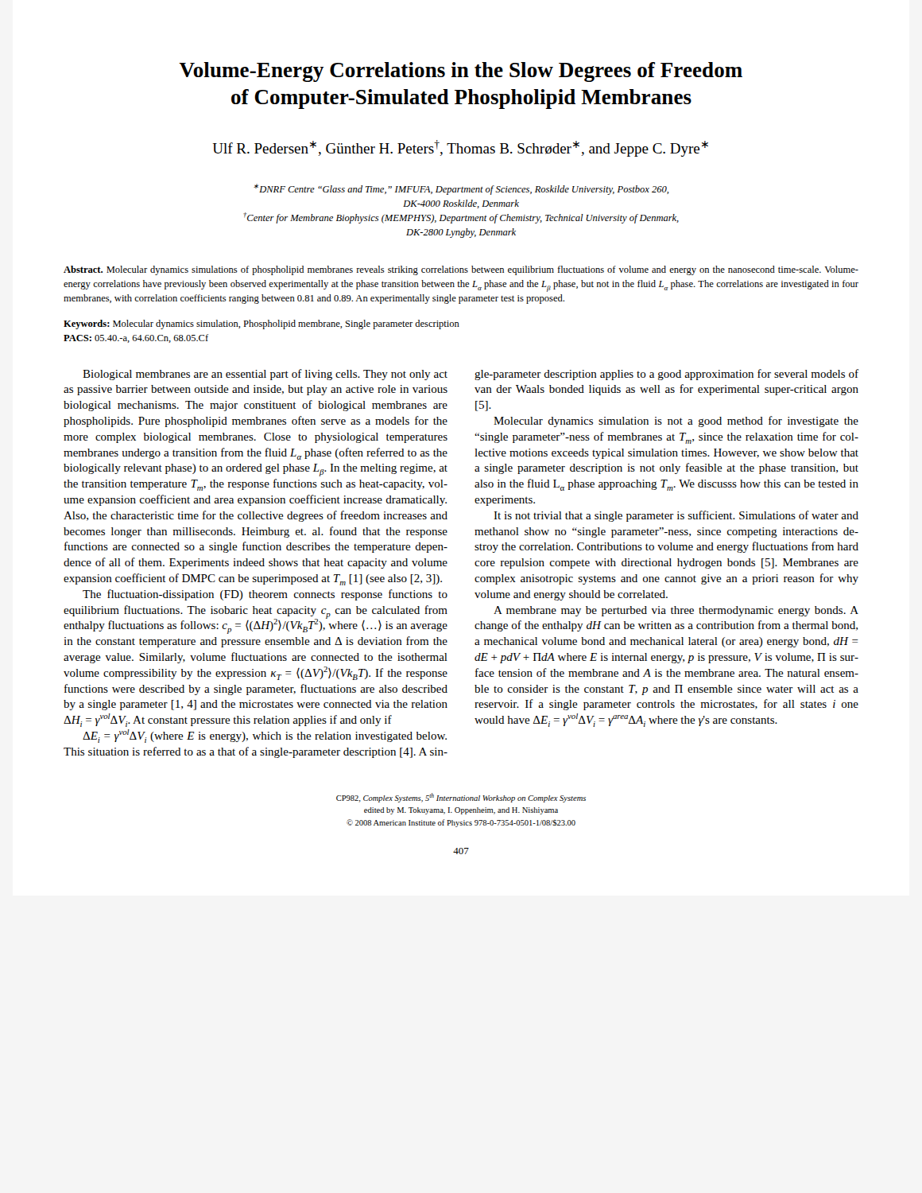Volume-Energy Correlations in the Slow Degrees of Freedom
of Computer-Simulated Phospholipid Membranes
Ulf R. Pedersen∗, Günther H. Peters†, Thomas B. Schrøder∗, and Jeppe C. Dyre∗
∗DNRF Centre “Glass and Time,” IMFUFA, Department of Sciences, Roskilde University, Postbox 260,
DK-4000 Roskilde, Denmark
†Center for Membrane Biophysics (MEMPHYS), Department of Chemistry, Technical University of Denmark,
DK-2800 Lyngby, Denmark
Abstract. Molecular dynamics simulations of phospholipid membranes reveals striking correlations between equilibrium fluctuations of volume and energy on the nanosecond time-scale. Volume-energy correlations have previously been observed experimentally at the phase transition between the Lα phase and the Lβ phase, but not in the fluid Lα phase. The correlations are investigated in four membranes, with correlation coefficients ranging between 0.81 and 0.89. An experimentally single parameter test is proposed.
Keywords: Molecular dynamics simulation, Phospholipid membrane, Single parameter description
PACS: 05.40.-a, 64.60.Cn, 68.05.Cf
Biological membranes are an essential part of living cells. They not only act as passive barrier between outside and inside, but play an active role in various biological mechanisms. The major constituent of biological membranes are phospholipids. Pure phospholipid membranes often serve as a models for the more complex biological membranes. Close to physiological temperatures membranes undergo a transition from the fluid Lα phase (often referred to as the biologically relevant phase) to an ordered gel phase Lβ. In the melting regime, at the transition temperature Tm, the response functions such as heat-capacity, volume expansion coefficient and area expansion coefficient increase dramatically. Also, the characteristic time for the collective degrees of freedom increases and becomes longer than milliseconds. Heimburg et. al. found that the response functions are connected so a single function describes the temperature dependence of all of them. Experiments indeed shows that heat capacity and volume expansion coefficient of DMPC can be superimposed at Tm [1] (see also [2, 3]).
The fluctuation-dissipation (FD) theorem connects response functions to equilibrium fluctuations. The isobaric heat capacity cp can be calculated from enthalpy fluctuations as follows: cp = ⟨(ΔH)2⟩/(VkBT2), where ⟨…⟩ is an average in the constant temperature and pressure ensemble and Δ is deviation from the average value. Similarly, volume fluctuations are connected to the isothermal volume compressibility by the expression κT = ⟨(ΔV)2⟩/(VkBT). If the response functions were described by a single parameter, fluctuations are also described by a single parameter [1, 4] and the microstates were connected via the relation ΔHi = γvol ΔVi. At constant pressure this relation applies if and only if
ΔEi = γvol ΔVi (where E is energy), which is the relation investigated below. This situation is referred to as a that of a single-parameter description [4]. A single-parameter description applies to a good approximation for several models of van der Waals bonded liquids as well as for experimental super-critical argon [5].
Molecular dynamics simulation is not a good method for investigate the “single parameter”-ness of membranes at Tm, since the relaxation time for collective motions exceeds typical simulation times. However, we show below that a single parameter description is not only feasible at the phase transition, but also in the fluid Lα phase approaching Tm. We discusss how this can be tested in experiments.
It is not trivial that a single parameter is sufficient. Simulations of water and methanol show no “single parameter”-ness, since competing interactions destroy the correlation. Contributions to volume and energy fluctuations from hard core repulsion compete with directional hydrogen bonds [5]. Membranes are complex anisotropic systems and one cannot give an a priori reason for why volume and energy should be correlated.
A membrane may be perturbed via three thermodynamic energy bonds. A change of the enthalpy dH can be written as a contribution from a thermal bond, a mechanical volume bond and mechanical lateral (or area) energy bond, dH = dE + pdV + ΠdA where E is internal energy, p is pressure, V is volume, Π is surface tension of the membrane and A is the membrane area. The natural ensemble to consider is the constant T, p and Π ensemble since water will act as a reservoir. If a single parameter controls the microstates, for all states i one would have ΔEi = γvol ΔVi = γarea ΔAi where the γ's are constants.
CP982, Complex Systems, 5th International Workshop on Complex Systems
edited by M. Tokuyama, I. Oppenheim, and H. Nishiyama
© 2008 American Institute of Physics 978-0-7354-0501-1/08/$23.00
407